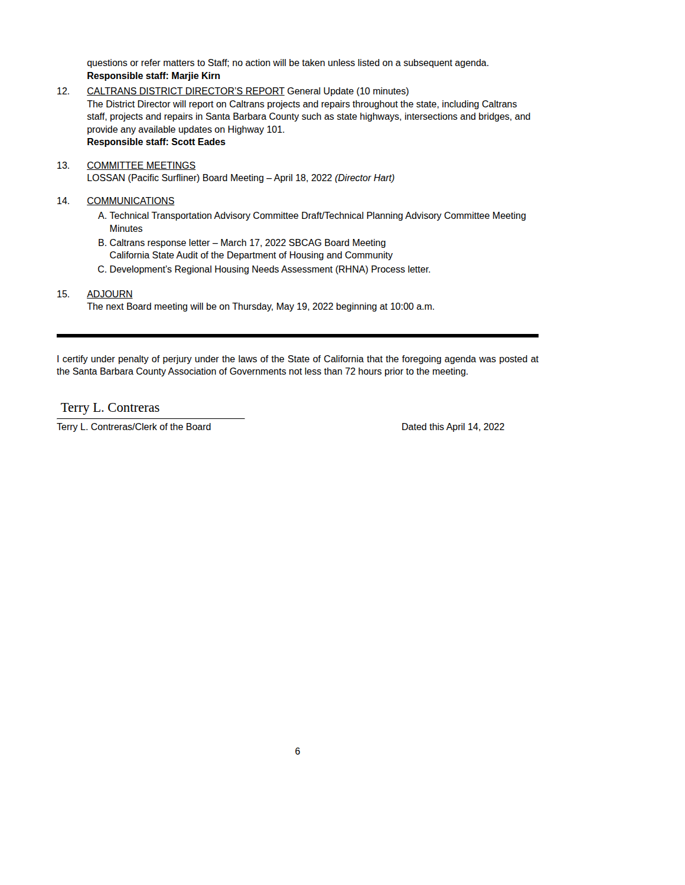questions or refer matters to Staff; no action will be taken unless listed on a subsequent agenda.
Responsible staff: Marjie Kirn
12.
CALTRANS DISTRICT DIRECTOR’S REPORT General Update (10 minutes)
The District Director will report on Caltrans projects and repairs throughout the state, including Caltrans staff, projects and repairs in Santa Barbara County such as state highways, intersections and bridges, and provide any available updates on Highway 101.
Responsible staff: Scott Eades
13.
COMMITTEE MEETINGS
LOSSAN (Pacific Surfliner) Board Meeting – April 18, 2022 (Director Hart)
14.
COMMUNICATIONS
Technical Transportation Advisory Committee Draft/Technical Planning Advisory Committee Meeting Minutes
Caltrans response letter – March 17, 2022 SBCAG Board Meeting
California State Audit of the Department of Housing and Community
Development’s Regional Housing Needs Assessment (RHNA) Process letter.
15.
ADJOURN
The next Board meeting will be on Thursday, May 19, 2022 beginning at 10:00 a.m.
I certify under penalty of perjury under the laws of the State of California that the foregoing agenda was posted at the Santa Barbara County Association of Governments not less than 72 hours prior to the meeting.
Terry L. Contreras
Terry L. Contreras/Clerk of the Board
Dated this April 14, 2022
6